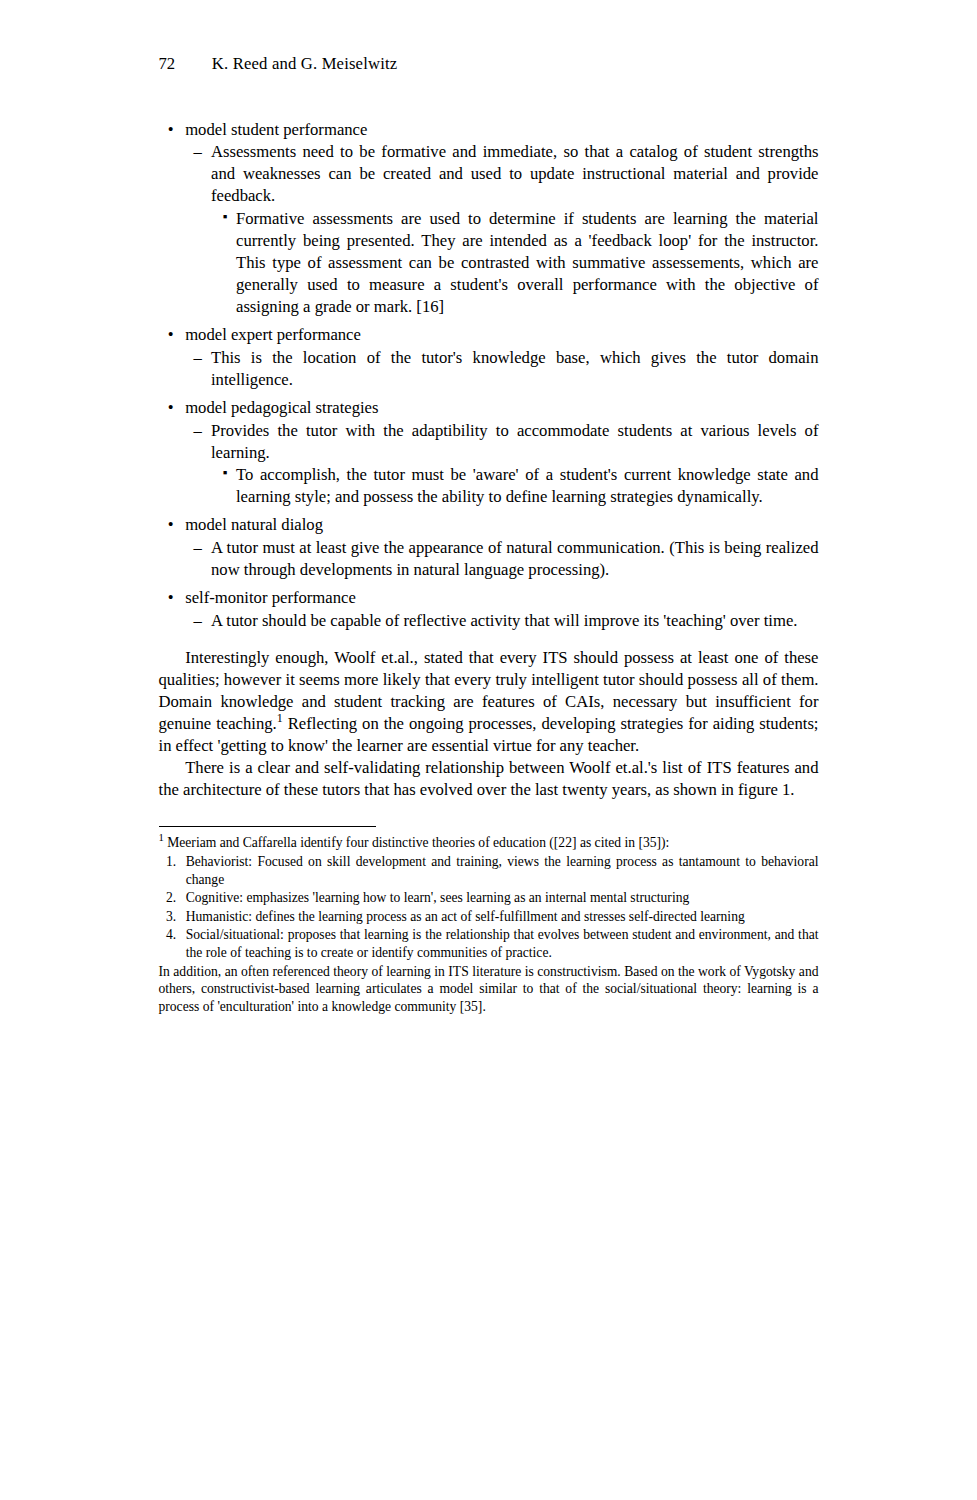72 K. Reed and G. Meiselwitz
model student performance
Assessments need to be formative and immediate, so that a catalog of student strengths and weaknesses can be created and used to update instructional material and provide feedback.
Formative assessments are used to determine if students are learning the material currently being presented. They are intended as a 'feedback loop' for the instructor. This type of assessment can be contrasted with summative assessements, which are generally used to measure a student's overall performance with the objective of assigning a grade or mark. [16]
model expert performance
This is the location of the tutor's knowledge base, which gives the tutor domain intelligence.
model pedagogical strategies
Provides the tutor with the adaptibility to accommodate students at various levels of learning.
To accomplish, the tutor must be 'aware' of a student's current knowledge state and learning style; and possess the ability to define learning strategies dynamically.
model natural dialog
A tutor must at least give the appearance of natural communication. (This is being realized now through developments in natural language processing).
self-monitor performance
A tutor should be capable of reflective activity that will improve its 'teaching' over time.
Interestingly enough, Woolf et.al., stated that every ITS should possess at least one of these qualities; however it seems more likely that every truly intelligent tutor should possess all of them. Domain knowledge and student tracking are features of CAIs, necessary but insufficient for genuine teaching.1 Reflecting on the ongoing processes, developing strategies for aiding students; in effect 'getting to know' the learner are essential virtue for any teacher.
There is a clear and self-validating relationship between Woolf et.al.'s list of ITS features and the architecture of these tutors that has evolved over the last twenty years, as shown in figure 1.
1 Meeriam and Caffarella identify four distinctive theories of education ([22] as cited in [35]):
Behaviorist: Focused on skill development and training, views the learning process as tantamount to behavioral change
Cognitive: emphasizes 'learning how to learn', sees learning as an internal mental structuring
Humanistic: defines the learning process as an act of self-fulfillment and stresses self-directed learning
Social/situational: proposes that learning is the relationship that evolves between student and environment, and that the role of teaching is to create or identify communities of practice.
In addition, an often referenced theory of learning in ITS literature is constructivism. Based on the work of Vygotsky and others, constructivist-based learning articulates a model similar to that of the social/situational theory: learning is a process of 'enculturation' into a knowledge community [35].